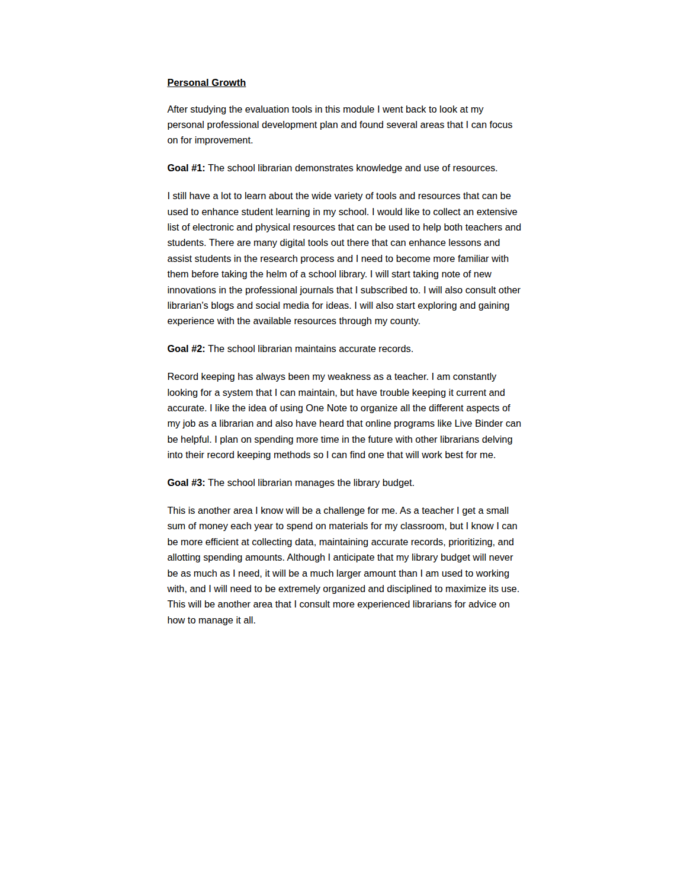Personal Growth
After studying the evaluation tools in this module I went back to look at my personal professional development plan and found several areas that I can focus on for improvement.
Goal #1: The school librarian demonstrates knowledge and use of resources.
I still have a lot to learn about the wide variety of tools and resources that can be used to enhance student learning in my school. I would like to collect an extensive list of electronic and physical resources that can be used to help both teachers and students. There are many digital tools out there that can enhance lessons and assist students in the research process and I need to become more familiar with them before taking the helm of a school library. I will start taking note of new innovations in the professional journals that I subscribed to. I will also consult other librarian's blogs and social media for ideas. I will also start exploring and gaining experience with the available resources through my county.
Goal #2: The school librarian maintains accurate records.
Record keeping has always been my weakness as a teacher. I am constantly looking for a system that I can maintain, but have trouble keeping it current and accurate. I like the idea of using One Note to organize all the different aspects of my job as a librarian and also have heard that online programs like Live Binder can be helpful. I plan on spending more time in the future with other librarians delving into their record keeping methods so I can find one that will work best for me.
Goal #3: The school librarian manages the library budget.
This is another area I know will be a challenge for me. As a teacher I get a small sum of money each year to spend on materials for my classroom, but I know I can be more efficient at collecting data, maintaining accurate records, prioritizing, and allotting spending amounts. Although I anticipate that my library budget will never be as much as I need, it will be a much larger amount than I am used to working with, and I will need to be extremely organized and disciplined to maximize its use. This will be another area that I consult more experienced librarians for advice on how to manage it all.